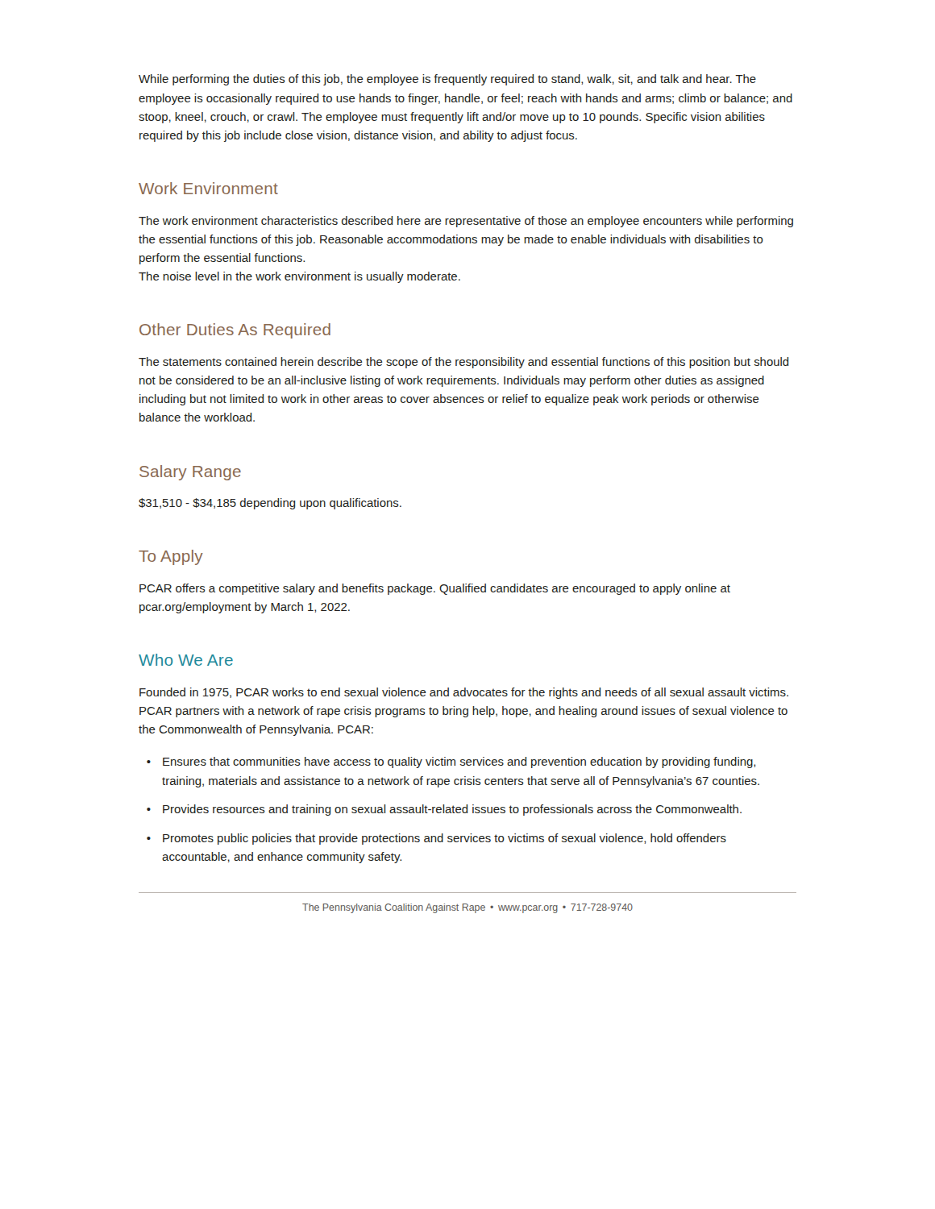While performing the duties of this job, the employee is frequently required to stand, walk, sit, and talk and hear. The employee is occasionally required to use hands to finger, handle, or feel; reach with hands and arms; climb or balance; and stoop, kneel, crouch, or crawl. The employee must frequently lift and/or move up to 10 pounds. Specific vision abilities required by this job include close vision, distance vision, and ability to adjust focus.
Work Environment
The work environment characteristics described here are representative of those an employee encounters while performing the essential functions of this job. Reasonable accommodations may be made to enable individuals with disabilities to perform the essential functions.
The noise level in the work environment is usually moderate.
Other Duties As Required
The statements contained herein describe the scope of the responsibility and essential functions of this position but should not be considered to be an all-inclusive listing of work requirements. Individuals may perform other duties as assigned including but not limited to work in other areas to cover absences or relief to equalize peak work periods or otherwise balance the workload.
Salary Range
$31,510 - $34,185 depending upon qualifications.
To Apply
PCAR offers a competitive salary and benefits package. Qualified candidates are encouraged to apply online at pcar.org/employment by March 1, 2022.
Who We Are
Founded in 1975, PCAR works to end sexual violence and advocates for the rights and needs of all sexual assault victims. PCAR partners with a network of rape crisis programs to bring help, hope, and healing around issues of sexual violence to the Commonwealth of Pennsylvania. PCAR:
Ensures that communities have access to quality victim services and prevention education by providing funding, training, materials and assistance to a network of rape crisis centers that serve all of Pennsylvania’s 67 counties.
Provides resources and training on sexual assault-related issues to professionals across the Commonwealth.
Promotes public policies that provide protections and services to victims of sexual violence, hold offenders accountable, and enhance community safety.
The Pennsylvania Coalition Against Rape•www.pcar.org•717-728-9740